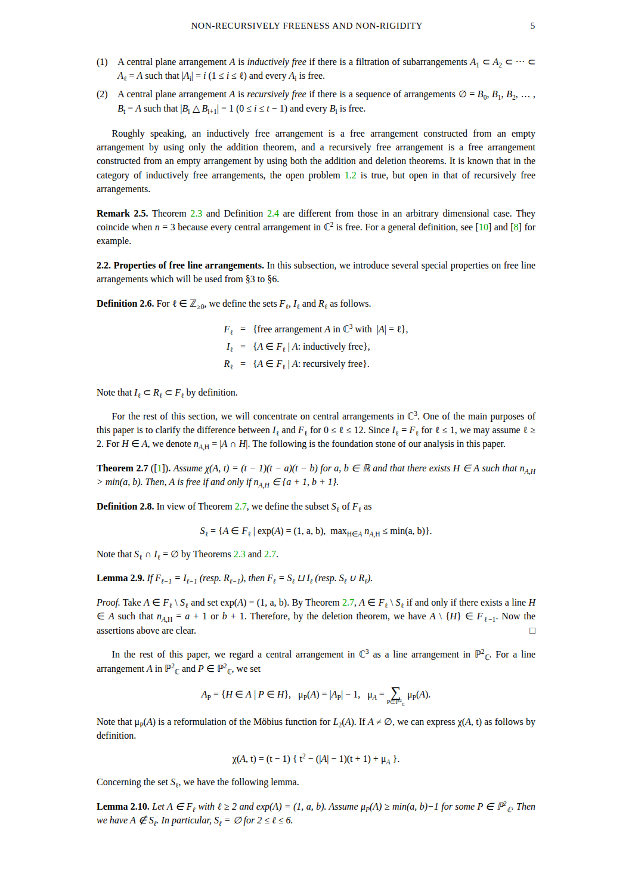NON-RECURSIVELY FREENESS AND NON-RIGIDITY 5
(1) A central plane arrangement A is inductively free if there is a filtration of subarrangements A1 ⊂ A2 ⊂ ··· ⊂ Aℓ = A such that |Ai| = i (1 ≤ i ≤ ℓ) and every Ai is free.
(2) A central plane arrangement A is recursively free if there is a sequence of arrangements ∅ = B0, B1, B2, … , Bt = A such that |Bi △ Bi+1| = 1 (0 ≤ i ≤ t − 1) and every Bi is free.
Roughly speaking, an inductively free arrangement is a free arrangement constructed from an empty arrangement by using only the addition theorem, and a recursively free arrangement is a free arrangement constructed from an empty arrangement by using both the addition and deletion theorems. It is known that in the category of inductively free arrangements, the open problem 1.2 is true, but open in that of recursively free arrangements.
Remark 2.5. Theorem 2.3 and Definition 2.4 are different from those in an arbitrary dimensional case. They coincide when n = 3 because every central arrangement in ℂ2 is free. For a general definition, see [10] and [8] for example.
2.2. Properties of free line arrangements. In this subsection, we introduce several special properties on free line arrangements which will be used from §3 to §6.
Definition 2.6. For ℓ ∈ ℤ≥0, we define the sets Fℓ, Iℓ and Rℓ as follows.
| F ℓ | = | {free arrangement A in ℂ 3 with / A / = ℓ}, |
| I ℓ | = | { A ∈ F ℓ / A : inductively free}, |
| R ℓ | = | { A ∈ F ℓ / A : recursively free}. |
Note that Iℓ ⊂ Rℓ ⊂ Fℓ by definition.
For the rest of this section, we will concentrate on central arrangements in ℂ3. One of the main purposes of this paper is to clarify the difference between Iℓ and Fℓ for 0 ≤ ℓ ≤ 12. Since Iℓ = Fℓ for ℓ ≤ 1, we may assume ℓ ≥ 2. For H ∈ A, we denote nA,H = |A ∩ H|. The following is the foundation stone of our analysis in this paper.
Theorem 2.7 ([1]). Assume χ(A, t) = (t − 1)(t − a)(t − b) for a, b ∈ ℝ and that there exists H ∈ A such that nA,H > min(a, b). Then, A is free if and only if nA,H ∈ {a + 1, b + 1}.
Definition 2.8. In view of Theorem 2.7, we define the subset Sℓ of Fℓ as
Sℓ = {A ∈ Fℓ | exp(A) = (1, a, b), maxH∈A nA,H ≤ min(a, b)}.
Note that Sℓ ∩ Iℓ = ∅ by Theorems 2.3 and 2.7.
Lemma 2.9. If Fℓ−1 = Iℓ−1 (resp. Rℓ−1), then Fℓ = Sℓ ⊔ Iℓ (resp. Sℓ ∪ Rℓ).
Proof. Take A ∈ Fℓ \ Sℓ and set exp(A) = (1, a, b). By Theorem 2.7, A ∈ Fℓ \ Sℓ if and only if there exists a line H ∈ A such that nA,H = a + 1 or b + 1. Therefore, by the deletion theorem, we have A \ {H} ∈ Fℓ−1. Now the assertions above are clear. □
In the rest of this paper, we regard a central arrangement in ℂ3 as a line arrangement in ℙ2ℂ. For a line arrangement A in ℙ2ℂ and P ∈ ℙ2ℂ, we set
AP = {H ∈ A | P ∈ H}, μP(A) = |AP| − 1, μA = ∑P∈ℙ2ℂ μP(A).
Note that μP(A) is a reformulation of the Möbius function for L2(A). If A ≠ ∅, we can express χ(A, t) as follows by definition.
χ(A, t) = (t − 1) { t2 − (|A| − 1)(t + 1) + μA }.
Concerning the set Sℓ, we have the following lemma.
Lemma 2.10. Let A ∈ Fℓ with ℓ ≥ 2 and exp(A) = (1, a, b). Assume μP(A) ≥ min(a, b)−1 for some P ∈ ℙ2ℂ. Then we have A ∉ Sℓ. In particular, Sℓ = ∅ for 2 ≤ ℓ ≤ 6.